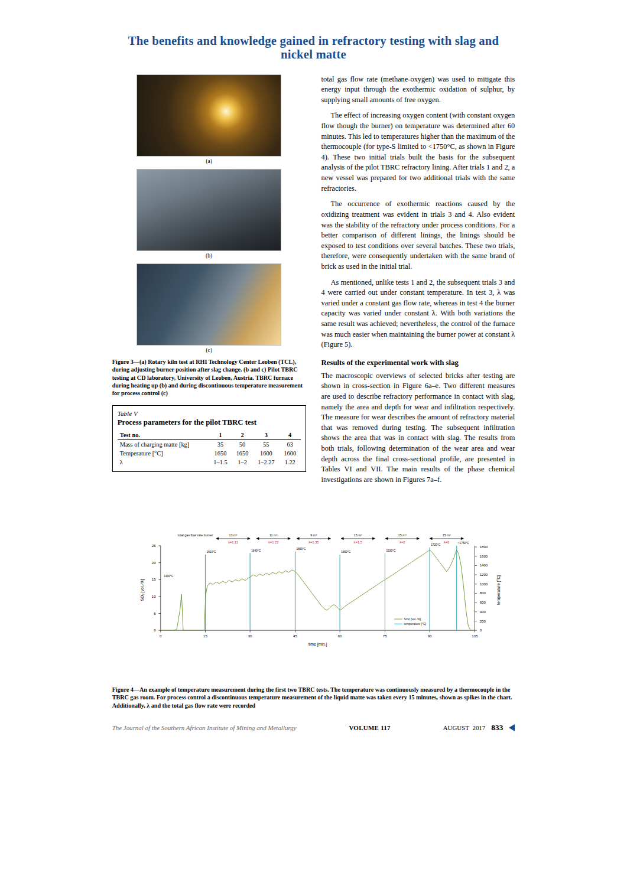The benefits and knowledge gained in refractory testing with slag and nickel matte
(a)
(b)
(c)
Figure 3—(a) Rotary kiln test at RHI Technology Center Leoben (TCL), during adjusting burner position after slag change. (b and c) Pilot TBRC testing at CD laboratory, University of Leoben, Austria. TBRC furnace during heating up (b) and during discontinuous temperature measurement for process control (c)
Table V
Process parameters for the pilot TBRC test
| Test no. | 1 | 2 | 3 | 4 |
| --- | --- | --- | --- | --- |
| Mass of charging matte [kg] | 35 | 50 | 55 | 63 |
| Temperature [°C] | 1650 | 1650 | 1600 | 1600 |
| λ | 1–1.5 | 1–2 | 1–2.27 | 1.22 |
total gas flow rate (methane-oxygen) was used to mitigate this energy input through the exothermic oxidation of sulphur, by supplying small amounts of free oxygen.
The effect of increasing oxygen content (with constant oxygen flow though the burner) on temperature was determined after 60 minutes. This led to temperatures higher than the maximum of the thermocouple (for type-S limited to <1750°C, as shown in Figure 4). These two initial trials built the basis for the subsequent analysis of the pilot TBRC refractory lining. After trials 1 and 2, a new vessel was prepared for two additional trials with the same refractories.
The occurrence of exothermic reactions caused by the oxidizing treatment was evident in trials 3 and 4. Also evident was the stability of the refractory under process conditions. For a better comparison of different linings, the linings should be exposed to test conditions over several batches. These two trials, therefore, were consequently undertaken with the same brand of brick as used in the initial trial.
As mentioned, unlike tests 1 and 2, the subsequent trials 3 and 4 were carried out under constant temperature. In test 3, λ was varied under a constant gas flow rate, whereas in test 4 the burner capacity was varied under constant λ. With both variations the same result was achieved; nevertheless, the control of the furnace was much easier when maintaining the burner power at constant λ (Figure 5).
Results of the experimental work with slag
The macroscopic overviews of selected bricks after testing are shown in cross-section in Figure 6a–e. Two different measures are used to describe refractory performance in contact with slag, namely the area and depth for wear and infiltration respectively. The measure for wear describes the amount of refractory material that was removed during testing. The subsequent infiltration shows the area that was in contact with slag. The results from both trials, following determination of the wear area and wear depth across the final cross-sectional profile, are presented in Tables VI and VII. The main results of the phase chemical investigations are shown in Figures 7a–f.
0 5 10 15 20 25 SO₂ [vol.-%] 0 200 400 600 800 1000 1200 1400 1600 1800 temperature [°C] 0 15 30 45 60 75 90 105 time [min.] total gas flow rate burner 13 m³ 11 m³ 9 m³ 15 m³ 15 m³ 15 m³ λ=1,11 λ=1,22 λ=1,35 λ=1,5 λ=2 λ=2 1610°C 1640°C 1650°C 1650°C 1630°C 1720°C >1750°C 1490°C SO2 [vol.-%] temperature [°C]
Figure 4—An example of temperature measurement during the first two TBRC tests. The temperature was continuously measured by a thermocouple in the TBRC gas room. For process control a discontinuous temperature measurement of the liquid matte was taken every 15 minutes, shown as spikes in the chart. Additionally, λ and the total gas flow rate were recorded
The Journal of the Southern African Institute of Mining and Metallurgy
VOLUME 117
AUGUST 2017 833